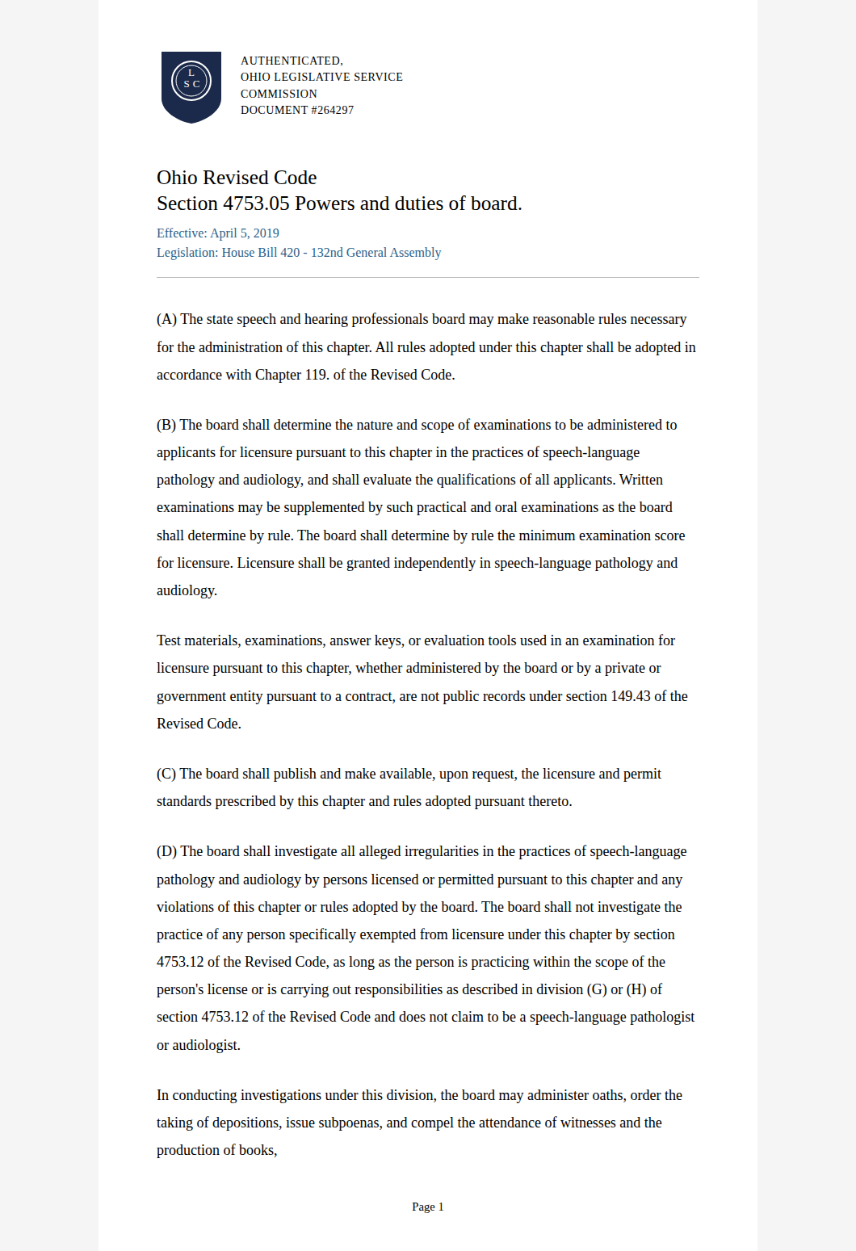L S C
AUTHENTICATED,
OHIO LEGISLATIVE SERVICE
COMMISSION
DOCUMENT #264297
Ohio Revised Code
Section 4753.05 Powers and duties of board.
Effective: April 5, 2019
Legislation: House Bill 420 - 132nd General Assembly
(A) The state speech and hearing professionals board may make reasonable rules necessary for the administration of this chapter. All rules adopted under this chapter shall be adopted in accordance with Chapter 119. of the Revised Code.
(B) The board shall determine the nature and scope of examinations to be administered to applicants for licensure pursuant to this chapter in the practices of speech-language pathology and audiology, and shall evaluate the qualifications of all applicants. Written examinations may be supplemented by such practical and oral examinations as the board shall determine by rule. The board shall determine by rule the minimum examination score for licensure. Licensure shall be granted independently in speech-language pathology and audiology.
Test materials, examinations, answer keys, or evaluation tools used in an examination for licensure pursuant to this chapter, whether administered by the board or by a private or government entity pursuant to a contract, are not public records under section 149.43 of the Revised Code.
(C) The board shall publish and make available, upon request, the licensure and permit standards prescribed by this chapter and rules adopted pursuant thereto.
(D) The board shall investigate all alleged irregularities in the practices of speech-language pathology and audiology by persons licensed or permitted pursuant to this chapter and any violations of this chapter or rules adopted by the board. The board shall not investigate the practice of any person specifically exempted from licensure under this chapter by section 4753.12 of the Revised Code, as long as the person is practicing within the scope of the person's license or is carrying out responsibilities as described in division (G) or (H) of section 4753.12 of the Revised Code and does not claim to be a speech-language pathologist or audiologist.
In conducting investigations under this division, the board may administer oaths, order the taking of depositions, issue subpoenas, and compel the attendance of witnesses and the production of books,
Page 1